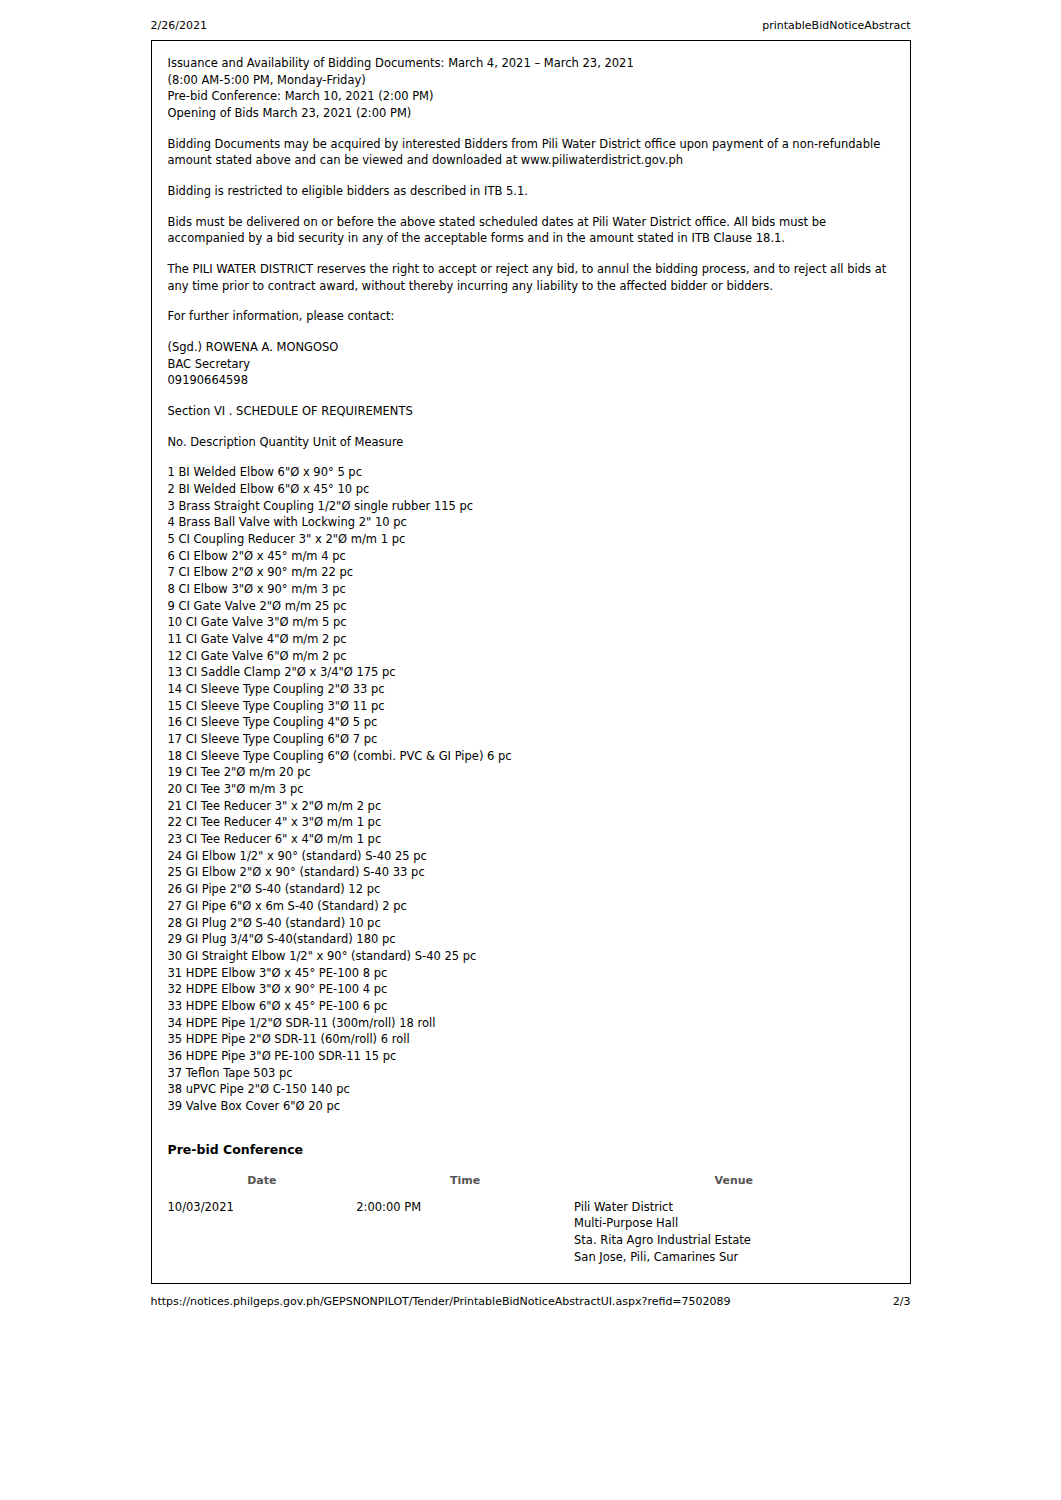2/26/2021
printableBidNoticeAbstract
Issuance and Availability of Bidding Documents: March 4, 2021 – March 23, 2021
(8:00 AM-5:00 PM, Monday-Friday)
Pre-bid Conference: March 10, 2021 (2:00 PM)
Opening of Bids March 23, 2021 (2:00 PM)
Bidding Documents may be acquired by interested Bidders from Pili Water District office upon payment of a non-refundable amount stated above and can be viewed and downloaded at www.piliwaterdistrict.gov.ph
Bidding is restricted to eligible bidders as described in ITB 5.1.
Bids must be delivered on or before the above stated scheduled dates at Pili Water District office. All bids must be accompanied by a bid security in any of the acceptable forms and in the amount stated in ITB Clause 18.1.
The PILI WATER DISTRICT reserves the right to accept or reject any bid, to annul the bidding process, and to reject all bids at any time prior to contract award, without thereby incurring any liability to the affected bidder or bidders.
For further information, please contact:
(Sgd.) ROWENA A. MONGOSO
BAC Secretary
09190664598
Section VI . SCHEDULE OF REQUIREMENTS
No. Description Quantity Unit of Measure
1 BI Welded Elbow 6"Ø x 90° 5 pc 2 BI Welded Elbow 6"Ø x 45° 10 pc 3 Brass Straight Coupling 1/2"Ø single rubber 115 pc 4 Brass Ball Valve with Lockwing 2" 10 pc 5 CI Coupling Reducer 3" x 2"Ø m/m 1 pc 6 CI Elbow 2"Ø x 45° m/m 4 pc 7 CI Elbow 2"Ø x 90° m/m 22 pc 8 CI Elbow 3"Ø x 90° m/m 3 pc 9 CI Gate Valve 2"Ø m/m 25 pc 10 CI Gate Valve 3"Ø m/m 5 pc 11 CI Gate Valve 4"Ø m/m 2 pc 12 CI Gate Valve 6"Ø m/m 2 pc 13 CI Saddle Clamp 2"Ø x 3/4"Ø 175 pc 14 CI Sleeve Type Coupling 2"Ø 33 pc 15 CI Sleeve Type Coupling 3"Ø 11 pc 16 CI Sleeve Type Coupling 4"Ø 5 pc 17 CI Sleeve Type Coupling 6"Ø 7 pc 18 CI Sleeve Type Coupling 6"Ø (combi. PVC & GI Pipe) 6 pc 19 CI Tee 2"Ø m/m 20 pc 20 CI Tee 3"Ø m/m 3 pc 21 CI Tee Reducer 3" x 2"Ø m/m 2 pc 22 CI Tee Reducer 4" x 3"Ø m/m 1 pc 23 CI Tee Reducer 6" x 4"Ø m/m 1 pc 24 GI Elbow 1/2" x 90° (standard) S-40 25 pc 25 GI Elbow 2"Ø x 90° (standard) S-40 33 pc 26 GI Pipe 2"Ø S-40 (standard) 12 pc 27 GI Pipe 6"Ø x 6m S-40 (Standard) 2 pc 28 GI Plug 2"Ø S-40 (standard) 10 pc 29 GI Plug 3/4"Ø S-40(standard) 180 pc 30 GI Straight Elbow 1/2" x 90° (standard) S-40 25 pc 31 HDPE Elbow 3"Ø x 45° PE-100 8 pc 32 HDPE Elbow 3"Ø x 90° PE-100 4 pc 33 HDPE Elbow 6"Ø x 45° PE-100 6 pc 34 HDPE Pipe 1/2"Ø SDR-11 (300m/roll) 18 roll 35 HDPE Pipe 2"Ø SDR-11 (60m/roll) 6 roll 36 HDPE Pipe 3"Ø PE-100 SDR-11 15 pc 37 Teflon Tape 503 pc 38 uPVC Pipe 2"Ø C-150 140 pc 39 Valve Box Cover 6"Ø 20 pc
Pre-bid Conference
| Date | Time | Venue |
| --- | --- | --- |
| 10/03/2021 | 2:00:00 PM | Pili Water District Multi-Purpose Hall Sta. Rita Agro Industrial Estate San Jose, Pili, Camarines Sur |
https://notices.philgeps.gov.ph/GEPSNONPILOT/Tender/PrintableBidNoticeAbstractUI.aspx?refid=7502089
2/3